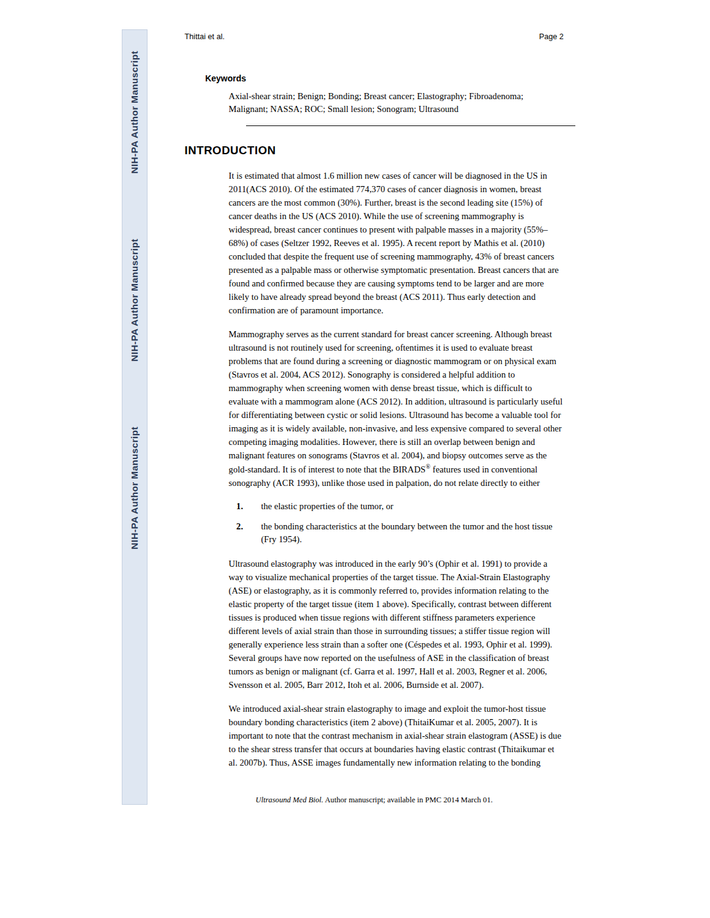NIH-PA Author Manuscript
NIH-PA Author Manuscript
NIH-PA Author Manuscript
Thittai et al.
Page 2
Keywords
Axial-shear strain; Benign; Bonding; Breast cancer; Elastography; Fibroadenoma; Malignant; NASSA; ROC; Small lesion; Sonogram; Ultrasound
INTRODUCTION
It is estimated that almost 1.6 million new cases of cancer will be diagnosed in the US in 2011(ACS 2010). Of the estimated 774,370 cases of cancer diagnosis in women, breast cancers are the most common (30%). Further, breast is the second leading site (15%) of cancer deaths in the US (ACS 2010). While the use of screening mammography is widespread, breast cancer continues to present with palpable masses in a majority (55%–68%) of cases (Seltzer 1992, Reeves et al. 1995). A recent report by Mathis et al. (2010) concluded that despite the frequent use of screening mammography, 43% of breast cancers presented as a palpable mass or otherwise symptomatic presentation. Breast cancers that are found and confirmed because they are causing symptoms tend to be larger and are more likely to have already spread beyond the breast (ACS 2011). Thus early detection and confirmation are of paramount importance.
Mammography serves as the current standard for breast cancer screening. Although breast ultrasound is not routinely used for screening, oftentimes it is used to evaluate breast problems that are found during a screening or diagnostic mammogram or on physical exam (Stavros et al. 2004, ACS 2012). Sonography is considered a helpful addition to mammography when screening women with dense breast tissue, which is difficult to evaluate with a mammogram alone (ACS 2012). In addition, ultrasound is particularly useful for differentiating between cystic or solid lesions. Ultrasound has become a valuable tool for imaging as it is widely available, non-invasive, and less expensive compared to several other competing imaging modalities. However, there is still an overlap between benign and malignant features on sonograms (Stavros et al. 2004), and biopsy outcomes serve as the gold-standard. It is of interest to note that the BIRADS® features used in conventional sonography (ACR 1993), unlike those used in palpation, do not relate directly to either
the elastic properties of the tumor, or
the bonding characteristics at the boundary between the tumor and the host tissue (Fry 1954).
Ultrasound elastography was introduced in the early 90’s (Ophir et al. 1991) to provide a way to visualize mechanical properties of the target tissue. The Axial-Strain Elastography (ASE) or elastography, as it is commonly referred to, provides information relating to the elastic property of the target tissue (item 1 above). Specifically, contrast between different tissues is produced when tissue regions with different stiffness parameters experience different levels of axial strain than those in surrounding tissues; a stiffer tissue region will generally experience less strain than a softer one (Céspedes et al. 1993, Ophir et al. 1999). Several groups have now reported on the usefulness of ASE in the classification of breast tumors as benign or malignant (cf. Garra et al. 1997, Hall et al. 2003, Regner et al. 2006, Svensson et al. 2005, Barr 2012, Itoh et al. 2006, Burnside et al. 2007).
We introduced axial-shear strain elastography to image and exploit the tumor-host tissue boundary bonding characteristics (item 2 above) (ThitaiKumar et al. 2005, 2007). It is important to note that the contrast mechanism in axial-shear strain elastogram (ASSE) is due to the shear stress transfer that occurs at boundaries having elastic contrast (Thitaikumar et al. 2007b). Thus, ASSE images fundamentally new information relating to the bonding
Ultrasound Med Biol. Author manuscript; available in PMC 2014 March 01.